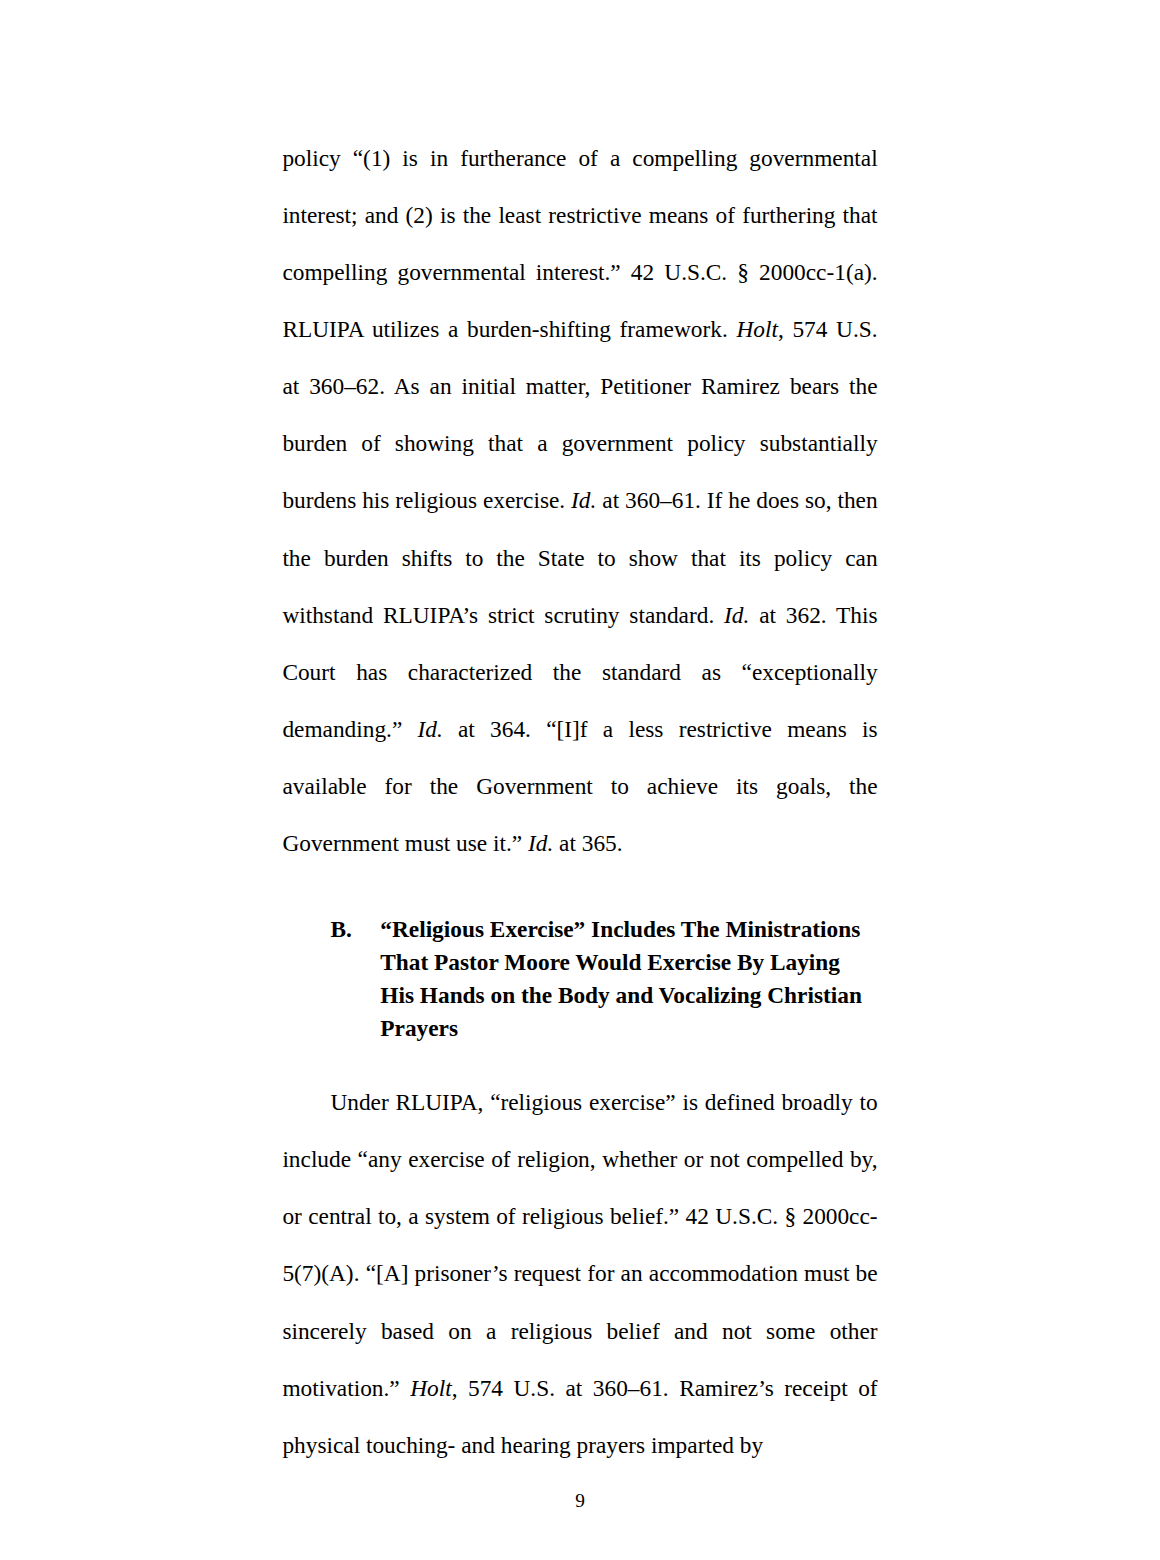policy “(1) is in furtherance of a compelling governmental interest; and (2) is the least restrictive means of furthering that compelling governmental interest.” 42 U.S.C. § 2000cc-1(a). RLUIPA utilizes a burden-shifting framework. Holt, 574 U.S. at 360–62. As an initial matter, Petitioner Ramirez bears the burden of showing that a government policy substantially burdens his religious exercise. Id. at 360–61. If he does so, then the burden shifts to the State to show that its policy can withstand RLUIPA’s strict scrutiny standard. Id. at 362. This Court has characterized the standard as “exceptionally demanding.” Id. at 364. “[I]f a less restrictive means is available for the Government to achieve its goals, the Government must use it.” Id. at 365.
B.
“Religious Exercise” Includes The Ministrations That Pastor Moore Would Exercise By Laying His Hands on the Body and Vocalizing Christian Prayers
Under RLUIPA, “religious exercise” is defined broadly to include “any exercise of religion, whether or not compelled by, or central to, a system of religious belief.” 42 U.S.C. § 2000cc-5(7)(A). “[A] prisoner’s request for an accommodation must be sincerely based on a religious belief and not some other motivation.” Holt, 574 U.S. at 360–61. Ramirez’s receipt of physical touching- and hearing prayers imparted by
9